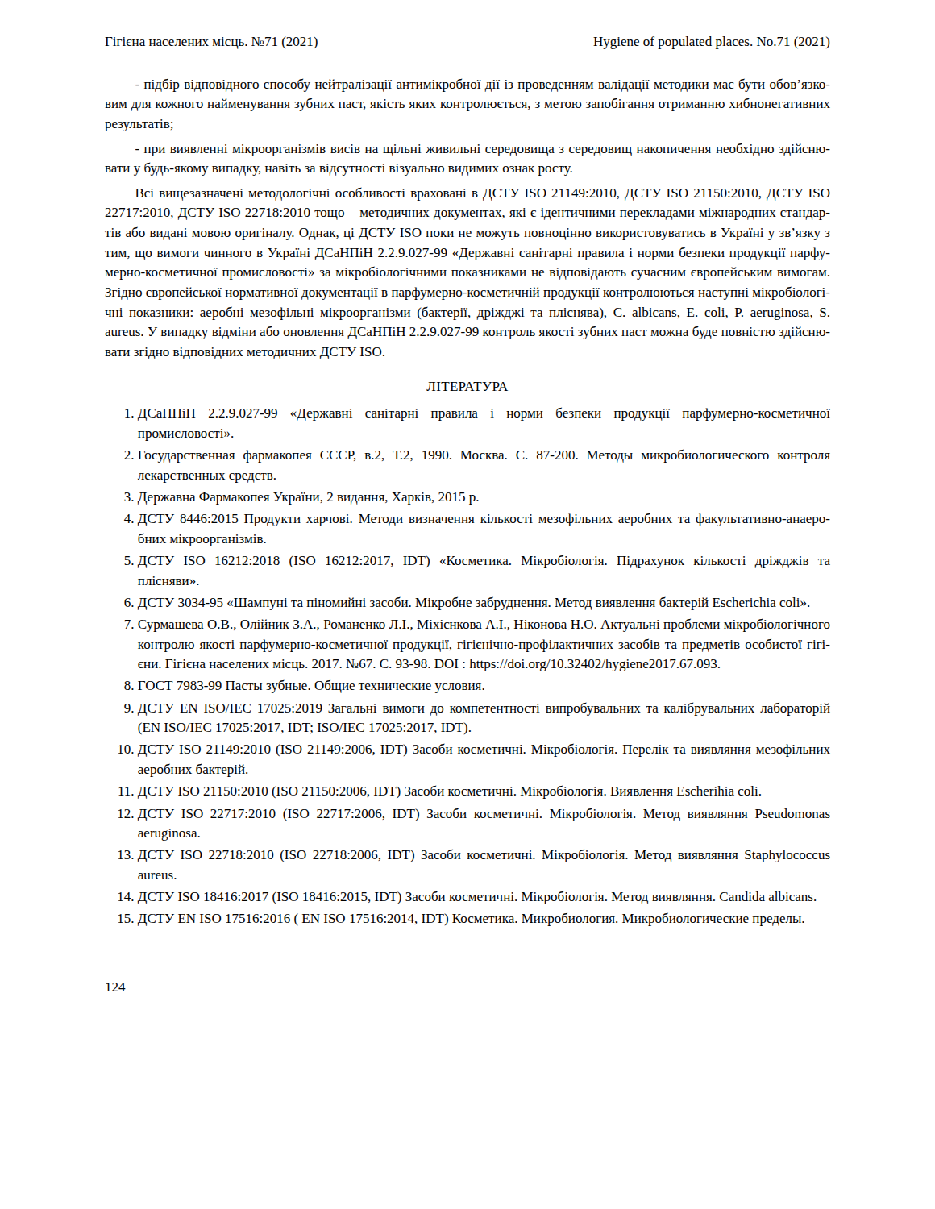Гігієна населених місць. №71 (2021) Hygiene of populated places. No.71 (2021)
- підбір відповідного способу нейтралізації антимікробної дії із проведенням валідації методики має бути обов’язковим для кожного найменування зубних паст, якість яких контролюється, з метою запобігання отриманню хибнонегативних результатів;
- при виявленні мікроорганізмів висів на щільні живильні середовища з середовищ накопичення необхідно здійснювати у будь-якому випадку, навіть за відсутності візуально видимих ознак росту.
Всі вищезазначені методологічні особливості враховані в ДСТУ ISO 21149:2010, ДСТУ ISO 21150:2010, ДСТУ ISO 22717:2010, ДСТУ ISO 22718:2010 тощо – методичних документах, які є ідентичними перекладами міжнародних стандартів або видані мовою оригіналу. Однак, ці ДСТУ ISO поки не можуть повноцінно використовуватись в Україні у зв’язку з тим, що вимоги чинного в Україні ДСаНПіН 2.2.9.027-99 «Державні санітарні правила і норми безпеки продукції парфумерно-косметичної промисловості» за мікробіологічними показниками не відповідають сучасним європейським вимогам. Згідно європейської нормативної документації в парфумерно-косметичній продукції контролюються наступні мікробіологічні показники: аеробні мезофільні мікроорганізми (бактерії, дріжджі та пліснява), C. albicans, E. coli, P. aeruginosa, S. aureus. У випадку відміни або оновлення ДСаНПіН 2.2.9.027-99 контроль якості зубних паст можна буде повністю здійснювати згідно відповідних методичних ДСТУ ISO.
ЛІТЕРАТУРА
ДСаНПіН 2.2.9.027-99 «Державні санітарні правила і норми безпеки продукції парфумерно-косметичної промисловості».
Государственная фармакопея СССР, в.2, Т.2, 1990. Москва. С. 87-200. Методы микробиологического контроля лекарственных средств.
Державна Фармакопея України, 2 видання, Харків, 2015 р.
ДСТУ 8446:2015 Продукти харчові. Методи визначення кількості мезофільних аеробних та факультативно-анаеробних мікроорганізмів.
ДСТУ ISO 16212:2018 (ISO 16212:2017, IDT) «Косметика. Мікробіологія. Підрахунок кількості дріжджів та плісняви».
ДСТУ 3034-95 «Шампуні та піномийні засоби. Мікробне забруднення. Метод виявлення бактерій Escherichia coli».
Сурмашева О.В., Олійник З.А., Романенко Л.І., Міхієнкова А.І., Ніконова Н.О. Актуальні проблеми мікробіологічного контролю якості парфумерно-косметичної продукції, гігієнічно-профілактичних засобів та предметів особистої гігієни. Гігієна населених місць. 2017. №67. С. 93-98. DOI : https://doi.org/10.32402/hygiene2017.67.093.
ГОСТ 7983-99 Пасты зубные. Общие технические условия.
ДСТУ EN ISO/IEC 17025:2019 Загальні вимоги до компетентності випробувальних та калібрувальних лабораторій (EN ISO/IEC 17025:2017, IDT; ISO/IEC 17025:2017, IDT).
ДСТУ ISO 21149:2010 (ISO 21149:2006, IDT) Засоби косметичні. Мікробіологія. Перелік та виявляння мезофільних аеробних бактерій.
ДСТУ ISO 21150:2010 (ISO 21150:2006, IDT) Засоби косметичні. Мікробіологія. Виявлення Escherihia coli.
ДСТУ ISO 22717:2010 (ISO 22717:2006, IDT) Засоби косметичні. Мікробіологія. Метод виявляння Pseudomonas aeruginosa.
ДСТУ ISO 22718:2010 (ISO 22718:2006, IDT) Засоби косметичні. Мікробіологія. Метод виявляння Staphylococcus aureus.
ДСТУ ISO 18416:2017 (ISO 18416:2015, IDT) Засоби косметичні. Мікробіологія. Метод виявляння. Candida albicans.
ДСТУ EN ISO 17516:2016 ( EN ISO 17516:2014, IDT) Косметика. Микробиология. Микробиологические пределы.
124